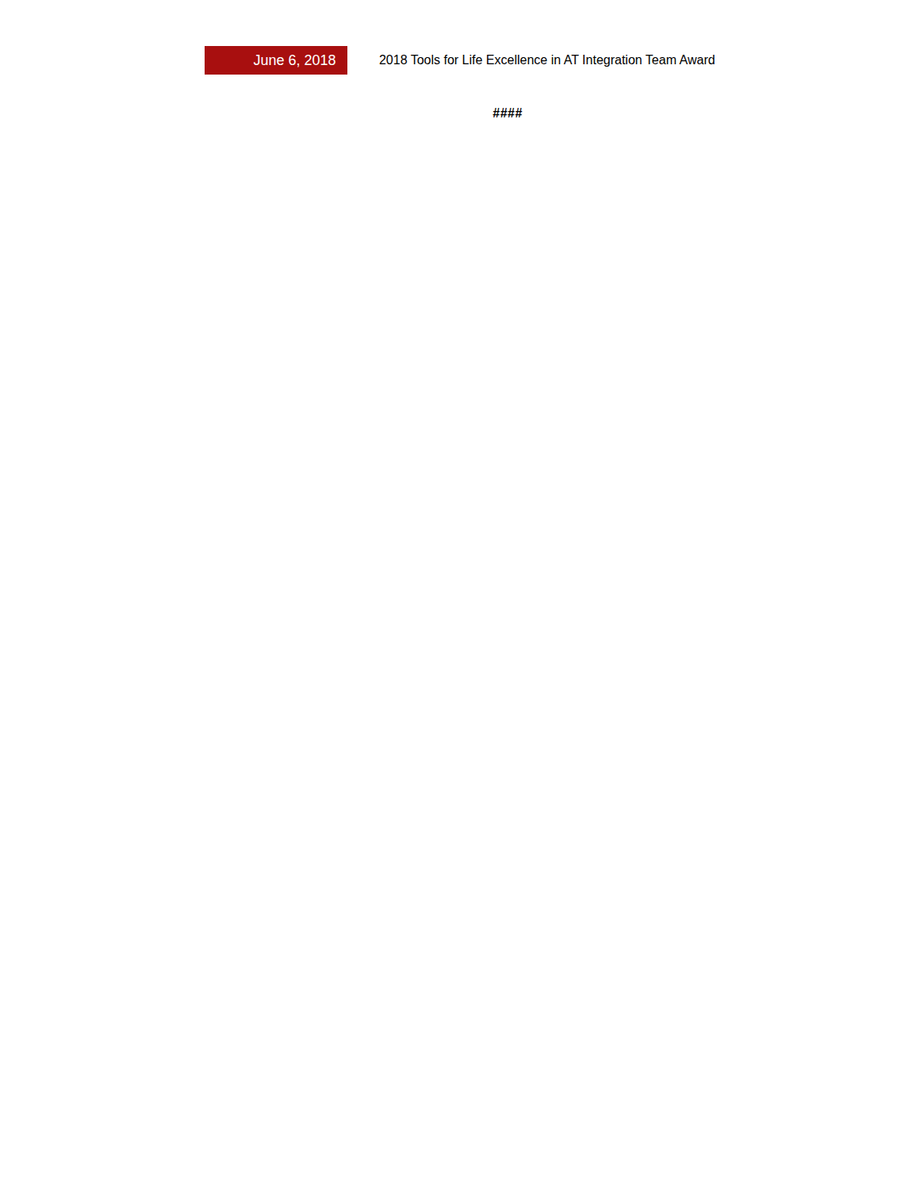June 6, 2018
2018 Tools for Life Excellence in AT Integration Team Award
####